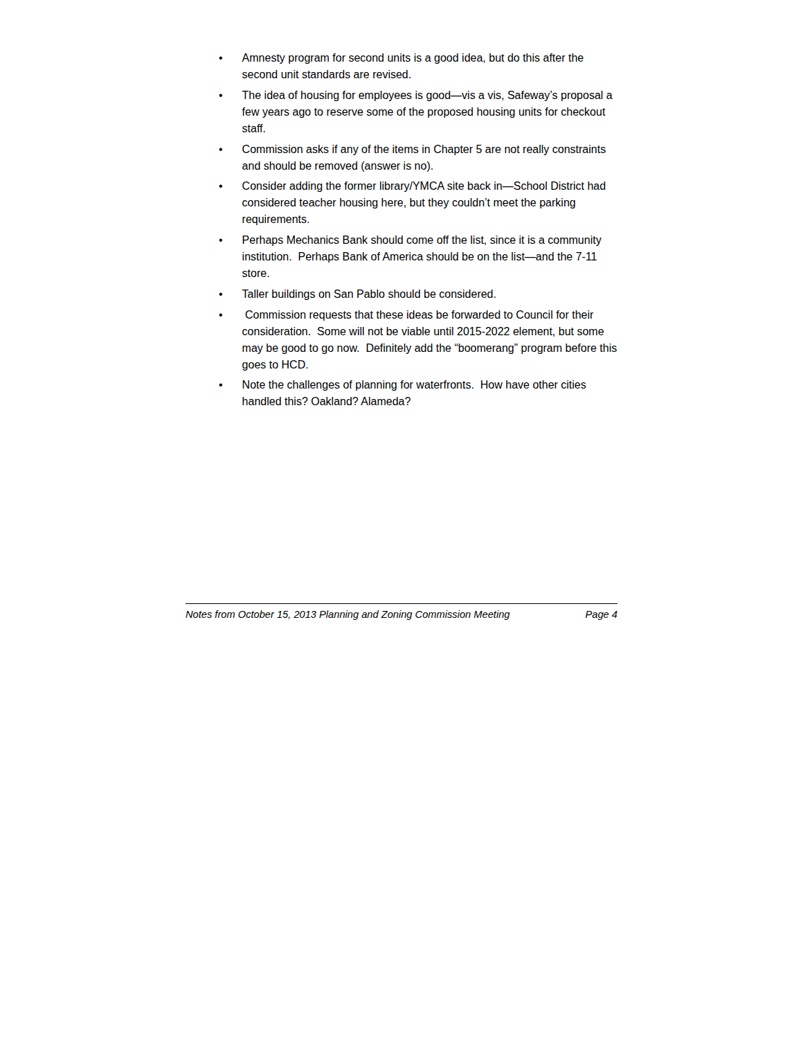Amnesty program for second units is a good idea, but do this after the second unit standards are revised.
The idea of housing for employees is good—vis a vis, Safeway’s proposal a few years ago to reserve some of the proposed housing units for checkout staff.
Commission asks if any of the items in Chapter 5 are not really constraints and should be removed (answer is no).
Consider adding the former library/YMCA site back in—School District had considered teacher housing here, but they couldn’t meet the parking requirements.
Perhaps Mechanics Bank should come off the list, since it is a community institution. Perhaps Bank of America should be on the list—and the 7-11 store.
Taller buildings on San Pablo should be considered.
Commission requests that these ideas be forwarded to Council for their consideration. Some will not be viable until 2015-2022 element, but some may be good to go now. Definitely add the “boomerang” program before this goes to HCD.
Note the challenges of planning for waterfronts. How have other cities handled this? Oakland? Alameda?
Notes from October 15, 2013 Planning and Zoning Commission Meeting Page 4